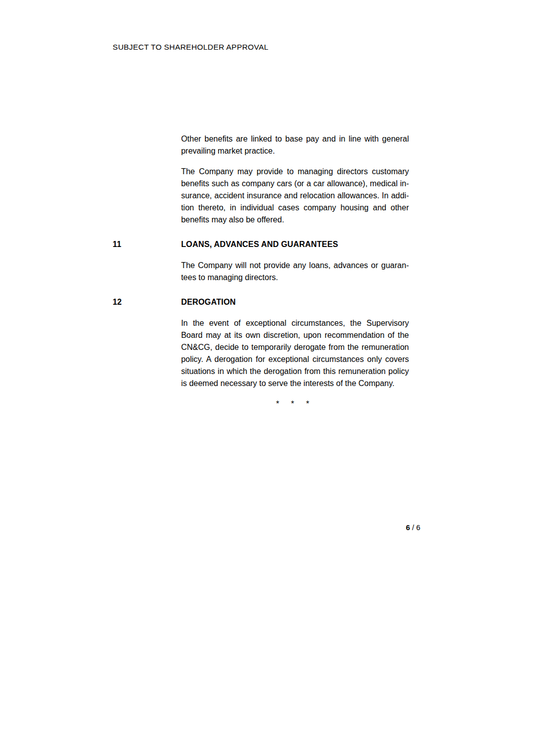SUBJECT TO SHAREHOLDER APPROVAL
Other benefits are linked to base pay and in line with general prevailing market practice.
The Company may provide to managing directors customary benefits such as company cars (or a car allowance), medical insurance, accident insurance and relocation allowances. In addition thereto, in individual cases company housing and other benefits may also be offered.
11
Loans, advances and guarantees
The Company will not provide any loans, advances or guarantees to managing directors.
12
Derogation
In the event of exceptional circumstances, the Supervisory Board may at its own discretion, upon recommendation of the CN&CG, decide to temporarily derogate from the remuneration policy. A derogation for exceptional circumstances only covers situations in which the derogation from this remuneration policy is deemed necessary to serve the interests of the Company.
* * *
6 / 6